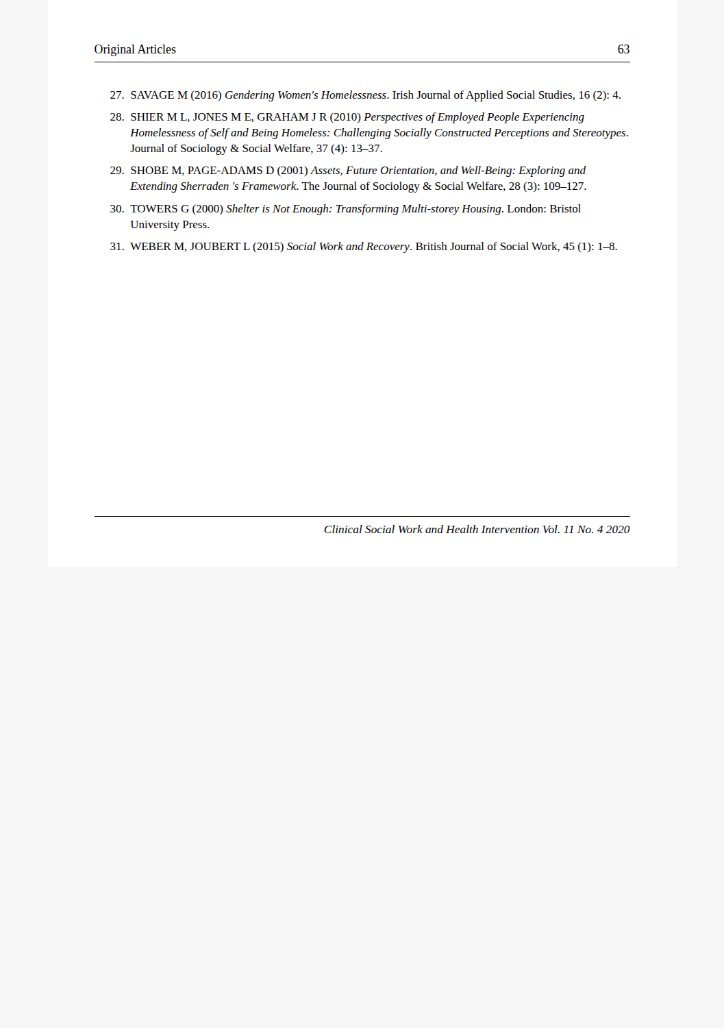Original Articles 63
27. SAVAGE M (2016) Gendering Women's Homelessness. Irish Journal of Applied Social Studies, 16 (2): 4.
28. SHIER M L, JONES M E, GRAHAM J R (2010) Perspectives of Employed People Experiencing Homelessness of Self and Being Homeless: Challenging Socially Constructed Perceptions and Stereotypes. Journal of Sociology & Social Welfare, 37 (4): 13–37.
29. SHOBE M, PAGE-ADAMS D (2001) Assets, Future Orientation, and Well-Being: Exploring and Extending Sherraden 's Framework. The Journal of Sociology & Social Welfare, 28 (3): 109–127.
30. TOWERS G (2000) Shelter is Not Enough: Transforming Multi-storey Housing. London: Bristol University Press.
31. WEBER M, JOUBERT L (2015) Social Work and Recovery. British Journal of Social Work, 45 (1): 1–8.
Clinical Social Work and Health Intervention Vol. 11 No. 4 2020